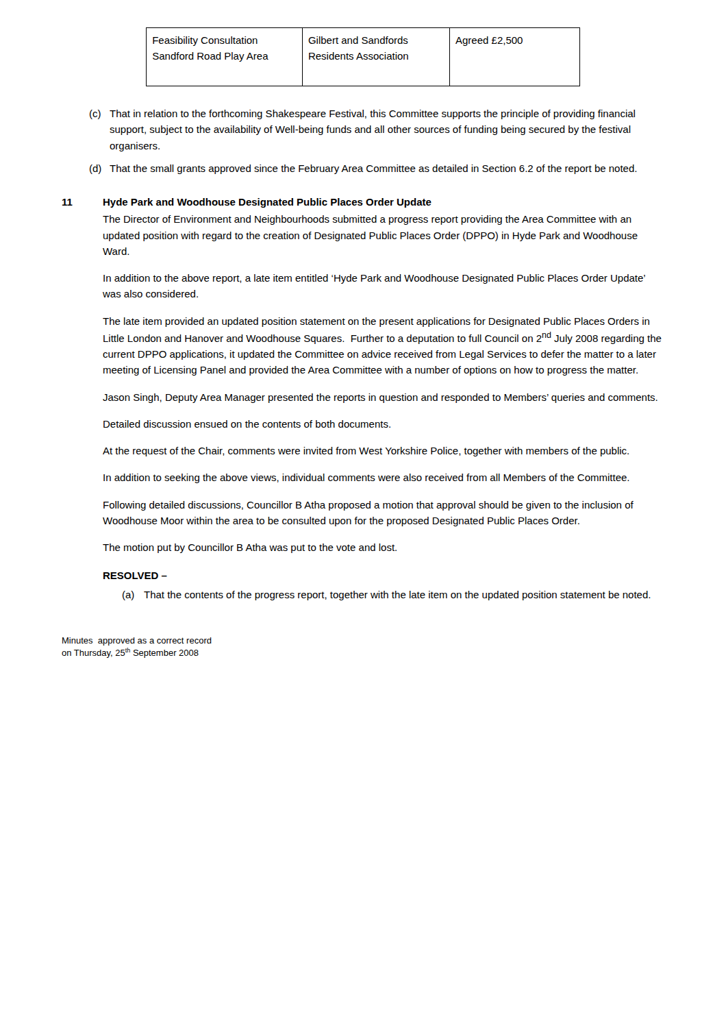| Feasibility Consultation Sandford Road Play Area | Gilbert and Sandfords Residents Association | Agreed £2,500 |
(c) That in relation to the forthcoming Shakespeare Festival, this Committee supports the principle of providing financial support, subject to the availability of Well-being funds and all other sources of funding being secured by the festival organisers.
(d) That the small grants approved since the February Area Committee as detailed in Section 6.2 of the report be noted.
11
Hyde Park and Woodhouse Designated Public Places Order Update
The Director of Environment and Neighbourhoods submitted a progress report providing the Area Committee with an updated position with regard to the creation of Designated Public Places Order (DPPO) in Hyde Park and Woodhouse Ward.
In addition to the above report, a late item entitled ‘Hyde Park and Woodhouse Designated Public Places Order Update’ was also considered.
The late item provided an updated position statement on the present applications for Designated Public Places Orders in Little London and Hanover and Woodhouse Squares. Further to a deputation to full Council on 2nd July 2008 regarding the current DPPO applications, it updated the Committee on advice received from Legal Services to defer the matter to a later meeting of Licensing Panel and provided the Area Committee with a number of options on how to progress the matter.
Jason Singh, Deputy Area Manager presented the reports in question and responded to Members’ queries and comments.
Detailed discussion ensued on the contents of both documents.
At the request of the Chair, comments were invited from West Yorkshire Police, together with members of the public.
In addition to seeking the above views, individual comments were also received from all Members of the Committee.
Following detailed discussions, Councillor B Atha proposed a motion that approval should be given to the inclusion of Woodhouse Moor within the area to be consulted upon for the proposed Designated Public Places Order.
The motion put by Councillor B Atha was put to the vote and lost.
RESOLVED –
(a) That the contents of the progress report, together with the late item on the updated position statement be noted.
Minutes approved as a correct record
on Thursday, 25th September 2008